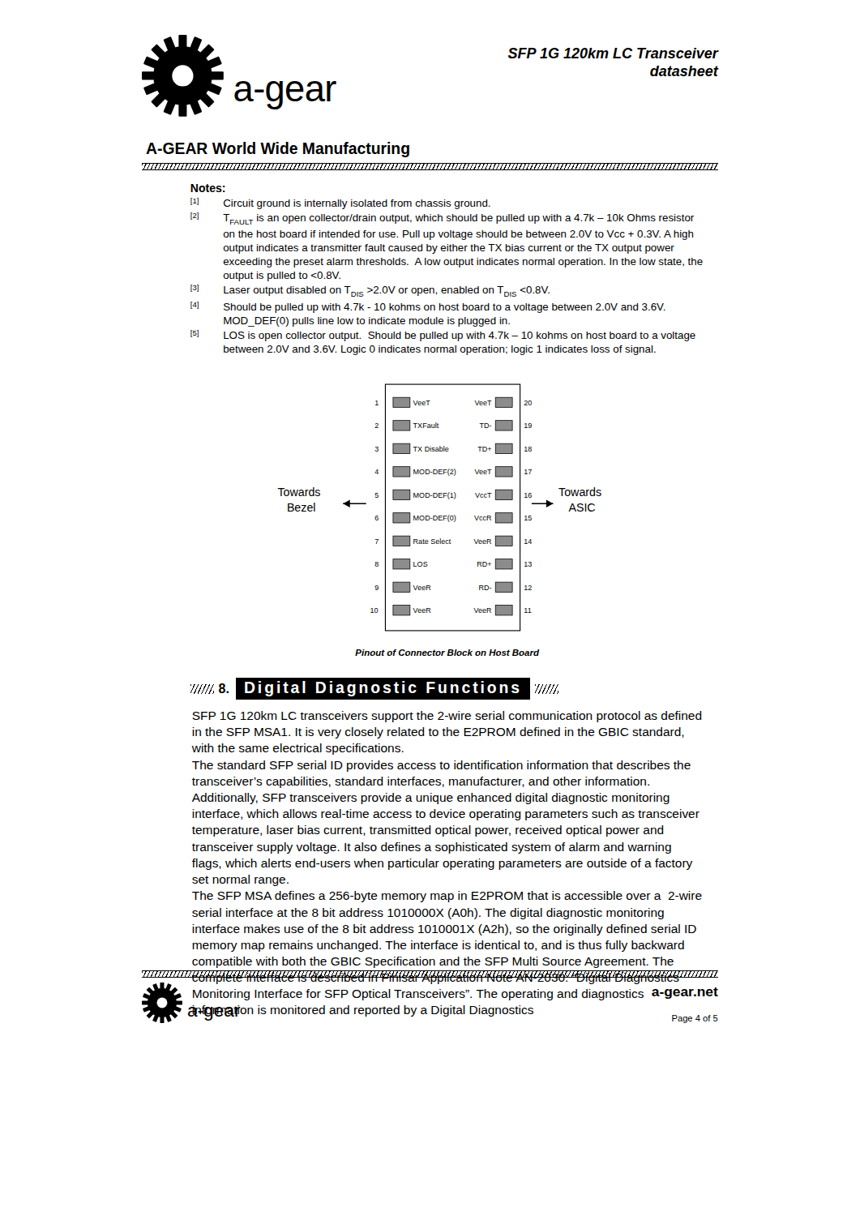a-gear
A-GEAR World Wide Manufacturing
SFP 1G 120km LC Transceiver
datasheet
Notes:
| [1] | Circuit ground is internally isolated from chassis ground. |
| [2] | T FAULT is an open collector/drain output, which should be pulled up with a 4.7k – 10k Ohms resistor on the host board if intended for use. Pull up voltage should be between 2.0V to Vcc + 0.3V. A high output indicates a transmitter fault caused by either the TX bias current or the TX output power exceeding the preset alarm thresholds. A low output indicates normal operation. In the low state, the output is pulled to <0.8V. |
| [3] | Laser output disabled on T DIS >2.0V or open, enabled on T DIS <0.8V. |
| [4] | Should be pulled up with 4.7k - 10 kohms on host board to a voltage between 2.0V and 3.6V. MOD_DEF(0) pulls line low to indicate module is plugged in. |
| [5] | LOS is open collector output. Should be pulled up with 4.7k – 10 kohms on host board to a voltage between 2.0V and 3.6V. Logic 0 indicates normal operation; logic 1 indicates loss of signal. |
VeeT 1 TXFault 2 TX Disable 3 MOD-DEF(2) 4 MOD-DEF(1) 5 MOD-DEF(0) 6 Rate Select 7 LOS 8 VeeR 9 VeeR 10 VeeT 20 TD- 19 TD+ 18 VeeT 17 VccT 16 VccR 15 VeeR 14 RD+ 13 RD- 12 VeeR 11 Towards Bezel Towards ASIC
Pinout of Connector Block on Host Board
8.
Digital Diagnostic Functions
SFP 1G 120km LC transceivers support the 2-wire serial communication protocol as defined in the SFP MSA1. It is very closely related to the E2PROM defined in the GBIC standard, with the same electrical specifications.
The standard SFP serial ID provides access to identification information that describes the transceiver’s capabilities, standard interfaces, manufacturer, and other information.
Additionally, SFP transceivers provide a unique enhanced digital diagnostic monitoring interface, which allows real-time access to device operating parameters such as transceiver temperature, laser bias current, transmitted optical power, received optical power and transceiver supply voltage. It also defines a sophisticated system of alarm and warning flags, which alerts end-users when particular operating parameters are outside of a factory set normal range.
The SFP MSA defines a 256-byte memory map in E2PROM that is accessible over a 2-wire serial interface at the 8 bit address 1010000X (A0h). The digital diagnostic monitoring interface makes use of the 8 bit address 1010001X (A2h), so the originally defined serial ID memory map remains unchanged. The interface is identical to, and is thus fully backward compatible with both the GBIC Specification and the SFP Multi Source Agreement. The complete interface is described in Finisar Application Note AN-2030: “Digital Diagnostics Monitoring Interface for SFP Optical Transceivers”. The operating and diagnostics information is monitored and reported by a Digital Diagnostics
a-gear
a-gear.net
Page 4 of 5